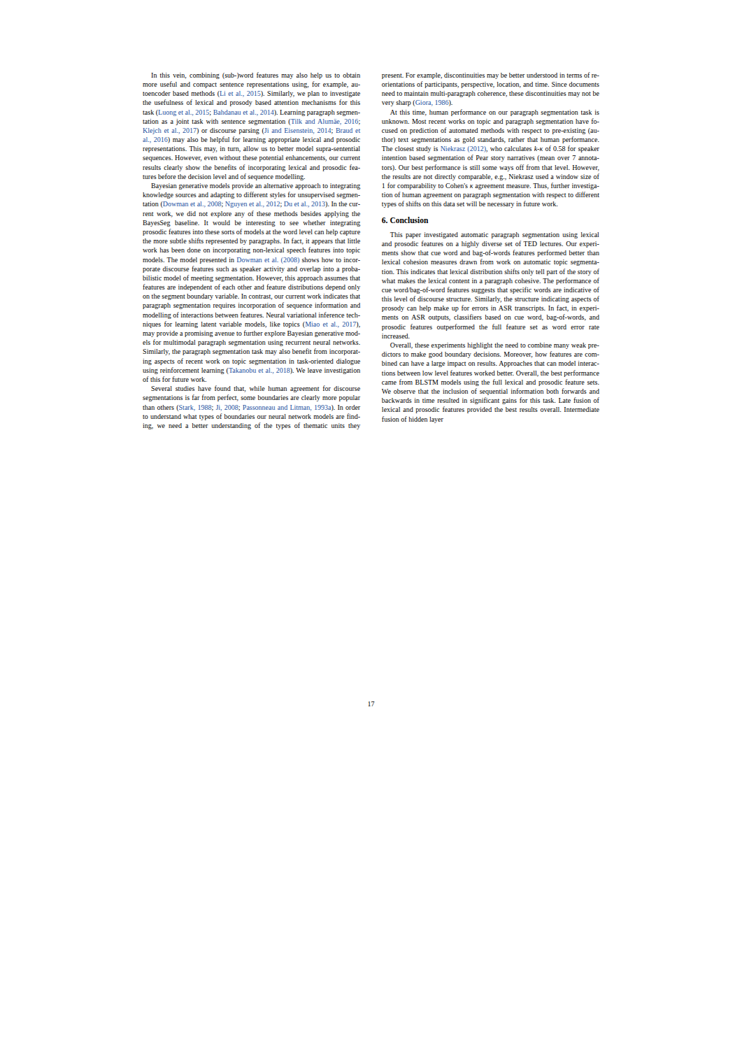In this vein, combining (sub-)word features may also help us to obtain more useful and compact sentence representations using, for example, autoencoder based methods (Li et al., 2015). Similarly, we plan to investigate the usefulness of lexical and prosody based attention mechanisms for this task (Luong et al., 2015; Bahdanau et al., 2014). Learning paragraph segmentation as a joint task with sentence segmentation (Tilk and Alumäe, 2016; Klejch et al., 2017) or discourse parsing (Ji and Eisenstein, 2014; Braud et al., 2016) may also be helpful for learning appropriate lexical and prosodic representations. This may, in turn, allow us to better model supra-sentential sequences. However, even without these potential enhancements, our current results clearly show the benefits of incorporating lexical and prosodic features before the decision level and of sequence modelling.
Bayesian generative models provide an alternative approach to integrating knowledge sources and adapting to different styles for unsupervised segmentation (Dowman et al., 2008; Nguyen et al., 2012; Du et al., 2013). In the current work, we did not explore any of these methods besides applying the BayesSeg baseline. It would be interesting to see whether integrating prosodic features into these sorts of models at the word level can help capture the more subtle shifts represented by paragraphs. In fact, it appears that little work has been done on incorporating non-lexical speech features into topic models. The model presented in Dowman et al. (2008) shows how to incorporate discourse features such as speaker activity and overlap into a probabilistic model of meeting segmentation. However, this approach assumes that features are independent of each other and feature distributions depend only on the segment boundary variable. In contrast, our current work indicates that paragraph segmentation requires incorporation of sequence information and modelling of interactions between features. Neural variational inference techniques for learning latent variable models, like topics (Miao et al., 2017), may provide a promising avenue to further explore Bayesian generative models for multimodal paragraph segmentation using recurrent neural networks. Similarly, the paragraph segmentation task may also benefit from incorporating aspects of recent work on topic segmentation in task-oriented dialogue using reinforcement learning (Takanobu et al., 2018). We leave investigation of this for future work.
Several studies have found that, while human agreement for discourse segmentations is far from perfect, some boundaries are clearly more popular than others (Stark, 1988; Ji, 2008; Passonneau and Litman, 1993a). In order to understand what types of boundaries our neural network models are finding, we need a better understanding of the types of thematic units they present. For example, discontinuities may be better understood in terms of re-orientations of participants, perspective, location, and time. Since documents need to maintain multi-paragraph coherence, these discontinuities may not be very sharp (Giora, 1986).
At this time, human performance on our paragraph segmentation task is unknown. Most recent works on topic and paragraph segmentation have focused on prediction of automated methods with respect to pre-existing (author) text segmentations as gold standards, rather that human performance. The closest study is Niekrasz (2012), who calculates k-κ of 0.58 for speaker intention based segmentation of Pear story narratives (mean over 7 annotators). Our best performance is still some ways off from that level. However, the results are not directly comparable, e.g., Niekrasz used a window size of 1 for comparability to Cohen's κ agreement measure. Thus, further investigation of human agreement on paragraph segmentation with respect to different types of shifts on this data set will be necessary in future work.
6. Conclusion
This paper investigated automatic paragraph segmentation using lexical and prosodic features on a highly diverse set of TED lectures. Our experiments show that cue word and bag-of-words features performed better than lexical cohesion measures drawn from work on automatic topic segmentation. This indicates that lexical distribution shifts only tell part of the story of what makes the lexical content in a paragraph cohesive. The performance of cue word/bag-of-word features suggests that specific words are indicative of this level of discourse structure. Similarly, the structure indicating aspects of prosody can help make up for errors in ASR transcripts. In fact, in experiments on ASR outputs, classifiers based on cue word, bag-of-words, and prosodic features outperformed the full feature set as word error rate increased.
Overall, these experiments highlight the need to combine many weak predictors to make good boundary decisions. Moreover, how features are combined can have a large impact on results. Approaches that can model interactions between low level features worked better. Overall, the best performance came from BLSTM models using the full lexical and prosodic feature sets. We observe that the inclusion of sequential information both forwards and backwards in time resulted in significant gains for this task. Late fusion of lexical and prosodic features provided the best results overall. Intermediate fusion of hidden layer
17